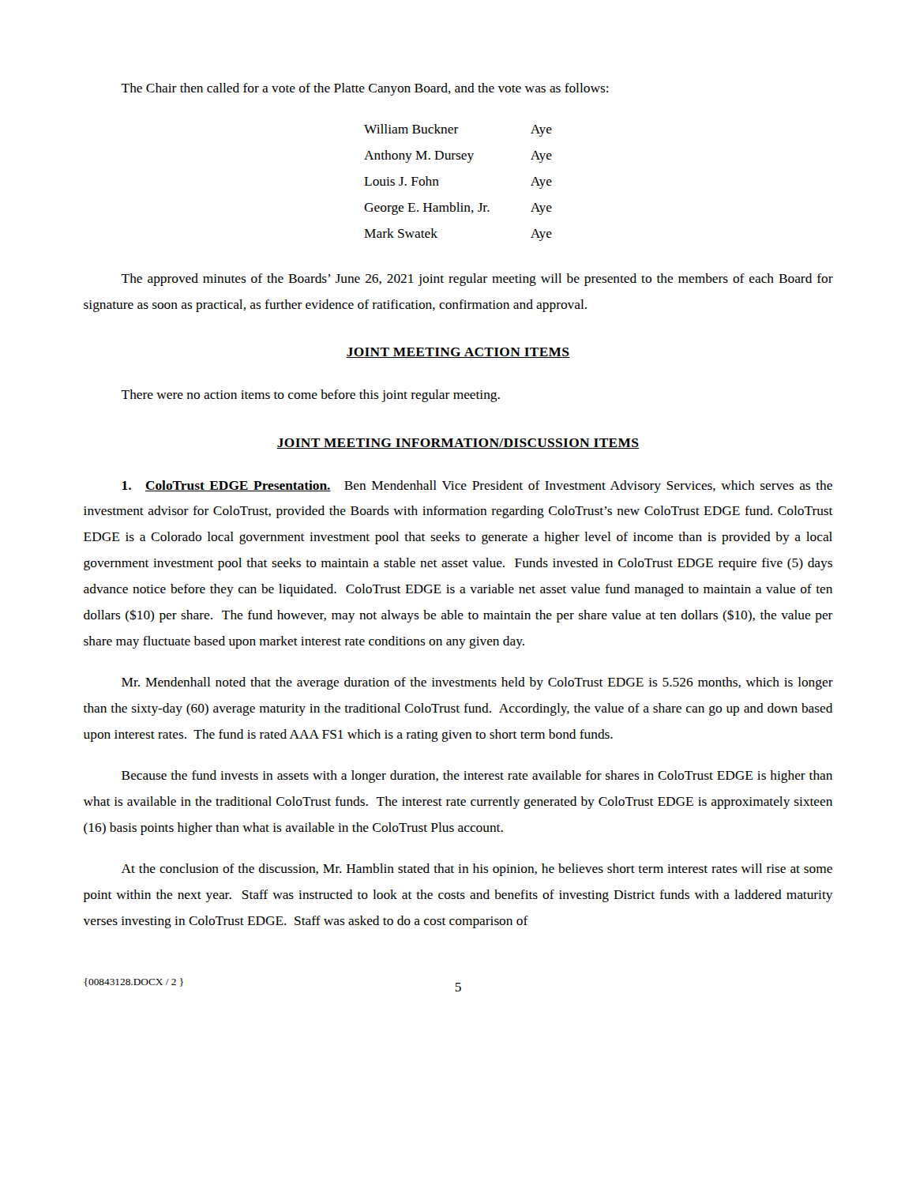The Chair then called for a vote of the Platte Canyon Board, and the vote was as follows:
| William Buckner | Aye |
| Anthony M. Dursey | Aye |
| Louis J. Fohn | Aye |
| George E. Hamblin, Jr. | Aye |
| Mark Swatek | Aye |
The approved minutes of the Boards’ June 26, 2021 joint regular meeting will be presented to the members of each Board for signature as soon as practical, as further evidence of ratification, confirmation and approval.
JOINT MEETING ACTION ITEMS
There were no action items to come before this joint regular meeting.
JOINT MEETING INFORMATION/DISCUSSION ITEMS
1. ColoTrust EDGE Presentation. Ben Mendenhall Vice President of Investment Advisory Services, which serves as the investment advisor for ColoTrust, provided the Boards with information regarding ColoTrust’s new ColoTrust EDGE fund. ColoTrust EDGE is a Colorado local government investment pool that seeks to generate a higher level of income than is provided by a local government investment pool that seeks to maintain a stable net asset value. Funds invested in ColoTrust EDGE require five (5) days advance notice before they can be liquidated. ColoTrust EDGE is a variable net asset value fund managed to maintain a value of ten dollars ($10) per share. The fund however, may not always be able to maintain the per share value at ten dollars ($10), the value per share may fluctuate based upon market interest rate conditions on any given day.
Mr. Mendenhall noted that the average duration of the investments held by ColoTrust EDGE is 5.526 months, which is longer than the sixty-day (60) average maturity in the traditional ColoTrust fund. Accordingly, the value of a share can go up and down based upon interest rates. The fund is rated AAA FS1 which is a rating given to short term bond funds.
Because the fund invests in assets with a longer duration, the interest rate available for shares in ColoTrust EDGE is higher than what is available in the traditional ColoTrust funds. The interest rate currently generated by ColoTrust EDGE is approximately sixteen (16) basis points higher than what is available in the ColoTrust Plus account.
At the conclusion of the discussion, Mr. Hamblin stated that in his opinion, he believes short term interest rates will rise at some point within the next year. Staff was instructed to look at the costs and benefits of investing District funds with a laddered maturity verses investing in ColoTrust EDGE. Staff was asked to do a cost comparison of
{00843128.DOCX / 2 }
5